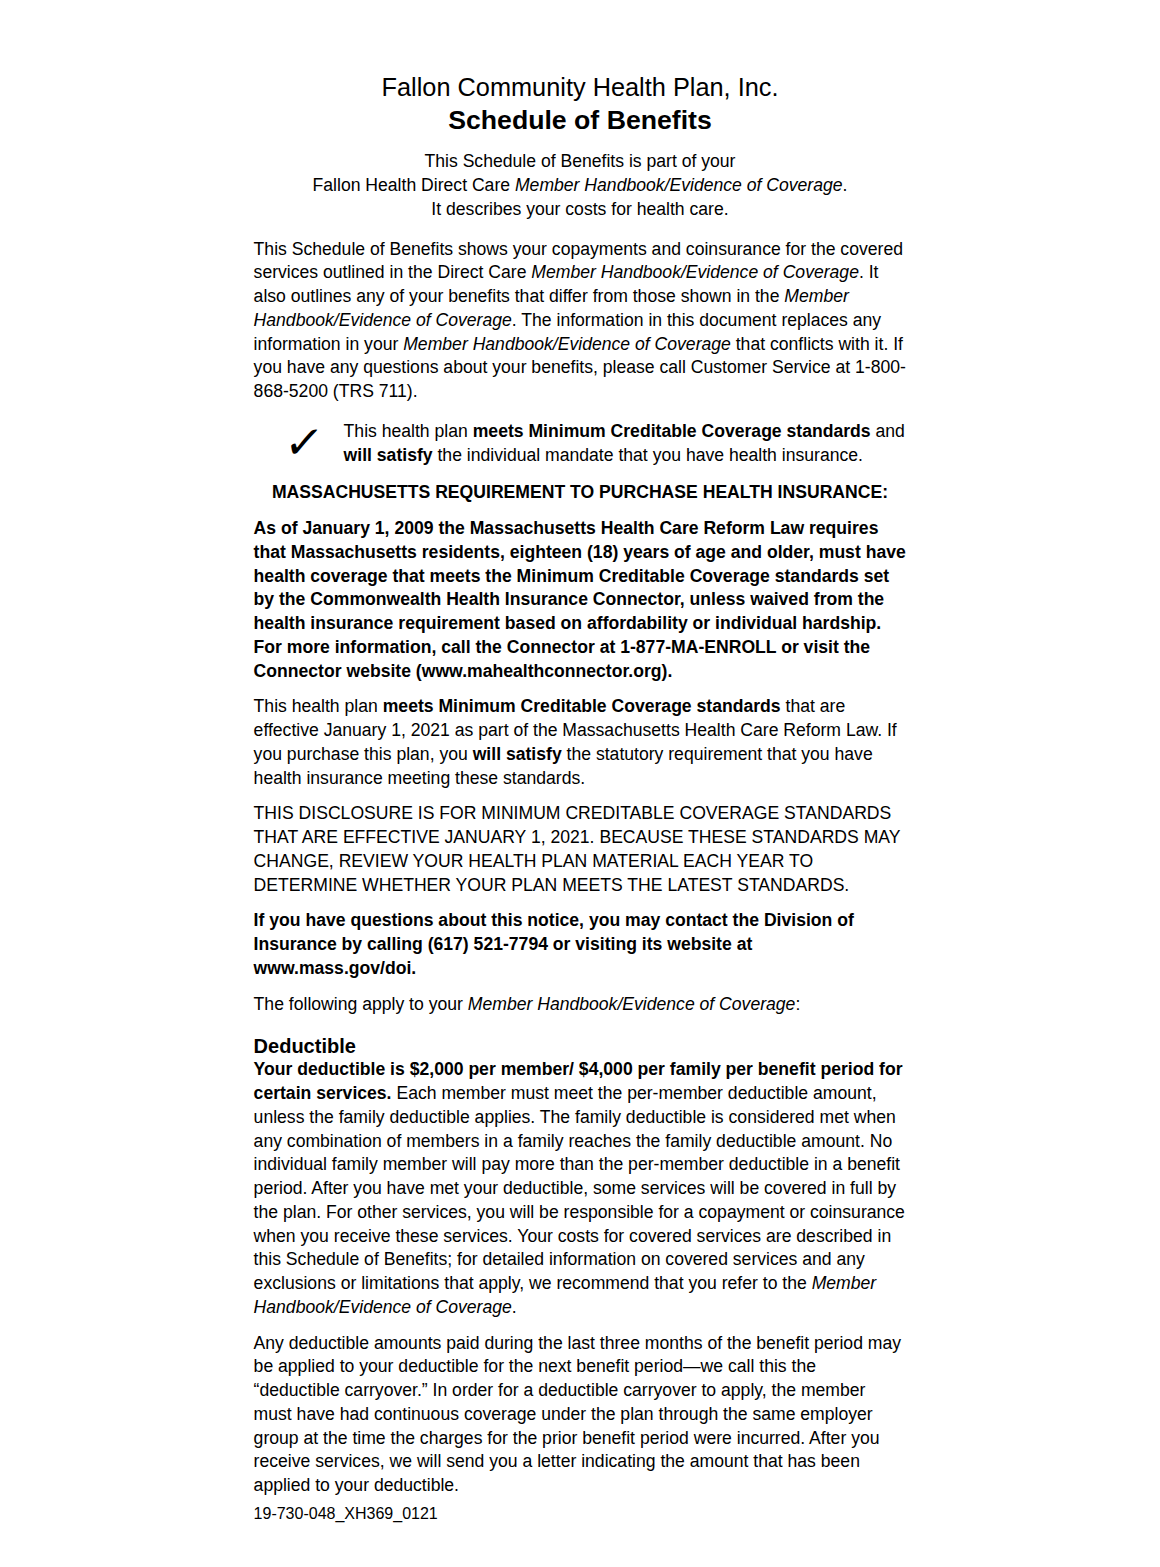Fallon Community Health Plan, Inc.
Schedule of Benefits
This Schedule of Benefits is part of your
Fallon Health Direct Care Member Handbook/Evidence of Coverage.
It describes your costs for health care.
This Schedule of Benefits shows your copayments and coinsurance for the covered services outlined in the Direct Care Member Handbook/Evidence of Coverage. It also outlines any of your benefits that differ from those shown in the Member Handbook/Evidence of Coverage. The information in this document replaces any information in your Member Handbook/Evidence of Coverage that conflicts with it. If you have any questions about your benefits, please call Customer Service at 1-800-868-5200 (TRS 711).
✓
This health plan meets Minimum Creditable Coverage standards and will satisfy the individual mandate that you have health insurance.
MASSACHUSETTS REQUIREMENT TO PURCHASE HEALTH INSURANCE:
As of January 1, 2009 the Massachusetts Health Care Reform Law requires that Massachusetts residents, eighteen (18) years of age and older, must have health coverage that meets the Minimum Creditable Coverage standards set by the Commonwealth Health Insurance Connector, unless waived from the health insurance requirement based on affordability or individual hardship. For more information, call the Connector at 1-877-MA-ENROLL or visit the Connector website (www.mahealthconnector.org).
This health plan meets Minimum Creditable Coverage standards that are effective January 1, 2021 as part of the Massachusetts Health Care Reform Law. If you purchase this plan, you will satisfy the statutory requirement that you have health insurance meeting these standards.
THIS DISCLOSURE IS FOR MINIMUM CREDITABLE COVERAGE STANDARDS THAT ARE EFFECTIVE JANUARY 1, 2021. BECAUSE THESE STANDARDS MAY CHANGE, REVIEW YOUR HEALTH PLAN MATERIAL EACH YEAR TO DETERMINE WHETHER YOUR PLAN MEETS THE LATEST STANDARDS.
If you have questions about this notice, you may contact the Division of Insurance by calling (617) 521-7794 or visiting its website at www.mass.gov/doi.
The following apply to your Member Handbook/Evidence of Coverage:
Deductible
Your deductible is $2,000 per member/ $4,000 per family per benefit period for certain services. Each member must meet the per-member deductible amount, unless the family deductible applies. The family deductible is considered met when any combination of members in a family reaches the family deductible amount. No individual family member will pay more than the per-member deductible in a benefit period. After you have met your deductible, some services will be covered in full by the plan. For other services, you will be responsible for a copayment or coinsurance when you receive these services. Your costs for covered services are described in this Schedule of Benefits; for detailed information on covered services and any exclusions or limitations that apply, we recommend that you refer to the Member Handbook/Evidence of Coverage.
Any deductible amounts paid during the last three months of the benefit period may be applied to your deductible for the next benefit period—we call this the “deductible carryover.” In order for a deductible carryover to apply, the member must have had continuous coverage under the plan through the same employer group at the time the charges for the prior benefit period were incurred. After you receive services, we will send you a letter indicating the amount that has been applied to your deductible.
19-730-048_XH369_0121